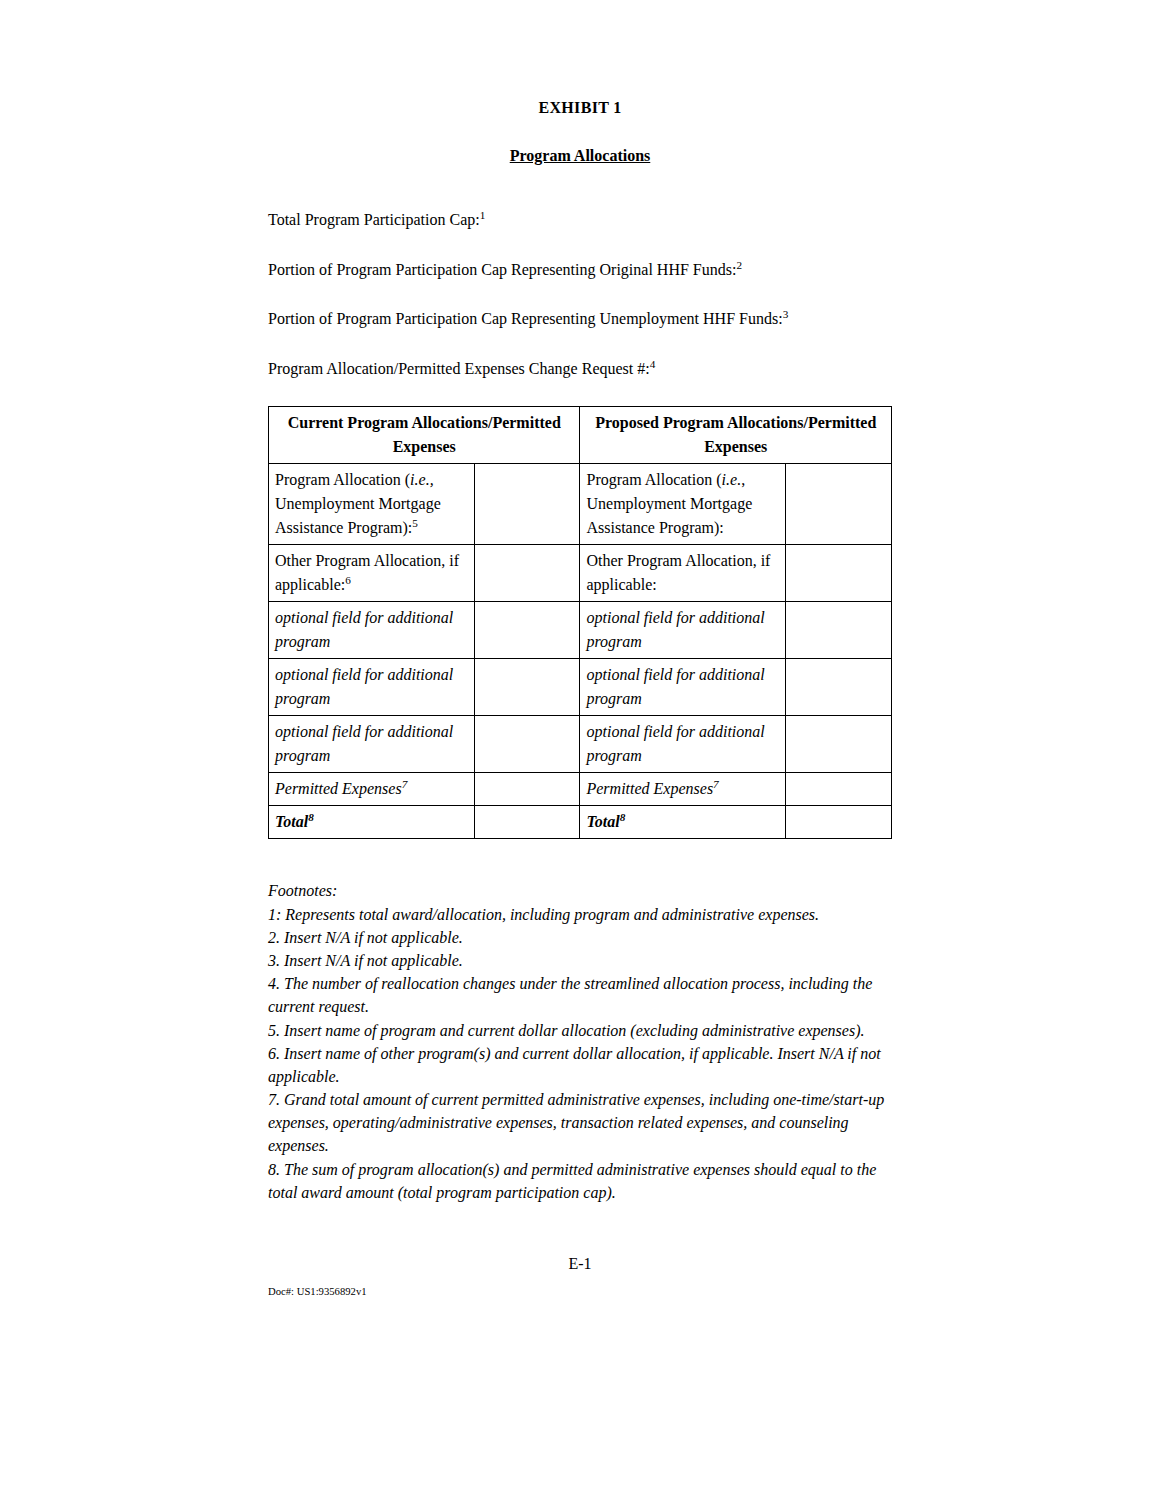EXHIBIT 1
Program Allocations
Total Program Participation Cap:1
Portion of Program Participation Cap Representing Original HHF Funds:2
Portion of Program Participation Cap Representing Unemployment HHF Funds:3
Program Allocation/Permitted Expenses Change Request #:4
| Current Program Allocations/Permitted Expenses | Proposed Program Allocations/Permitted Expenses |
| --- | --- |
| Program Allocation ( i.e., Unemployment Mortgage Assistance Program): 5 | | Program Allocation ( i.e. , Unemployment Mortgage Assistance Program): | |
| Other Program Allocation, if applicable: 6 | | Other Program Allocation, if applicable: | |
| optional field for additional program | | optional field for additional program | |
| optional field for additional program | | optional field for additional program | |
| optional field for additional program | | optional field for additional program | |
| Permitted Expenses 7 | | Permitted Expenses 7 | |
| Total 8 | | Total 8 | |
Footnotes:
1: Represents total award/allocation, including program and administrative expenses.
2. Insert N/A if not applicable.
3. Insert N/A if not applicable.
4. The number of reallocation changes under the streamlined allocation process, including the current request.
5. Insert name of program and current dollar allocation (excluding administrative expenses).
6. Insert name of other program(s) and current dollar allocation, if applicable. Insert N/A if not applicable.
7. Grand total amount of current permitted administrative expenses, including one-time/start-up expenses, operating/administrative expenses, transaction related expenses, and counseling expenses.
8. The sum of program allocation(s) and permitted administrative expenses should equal to the total award amount (total program participation cap).
E-1
Doc#: US1:9356892v1